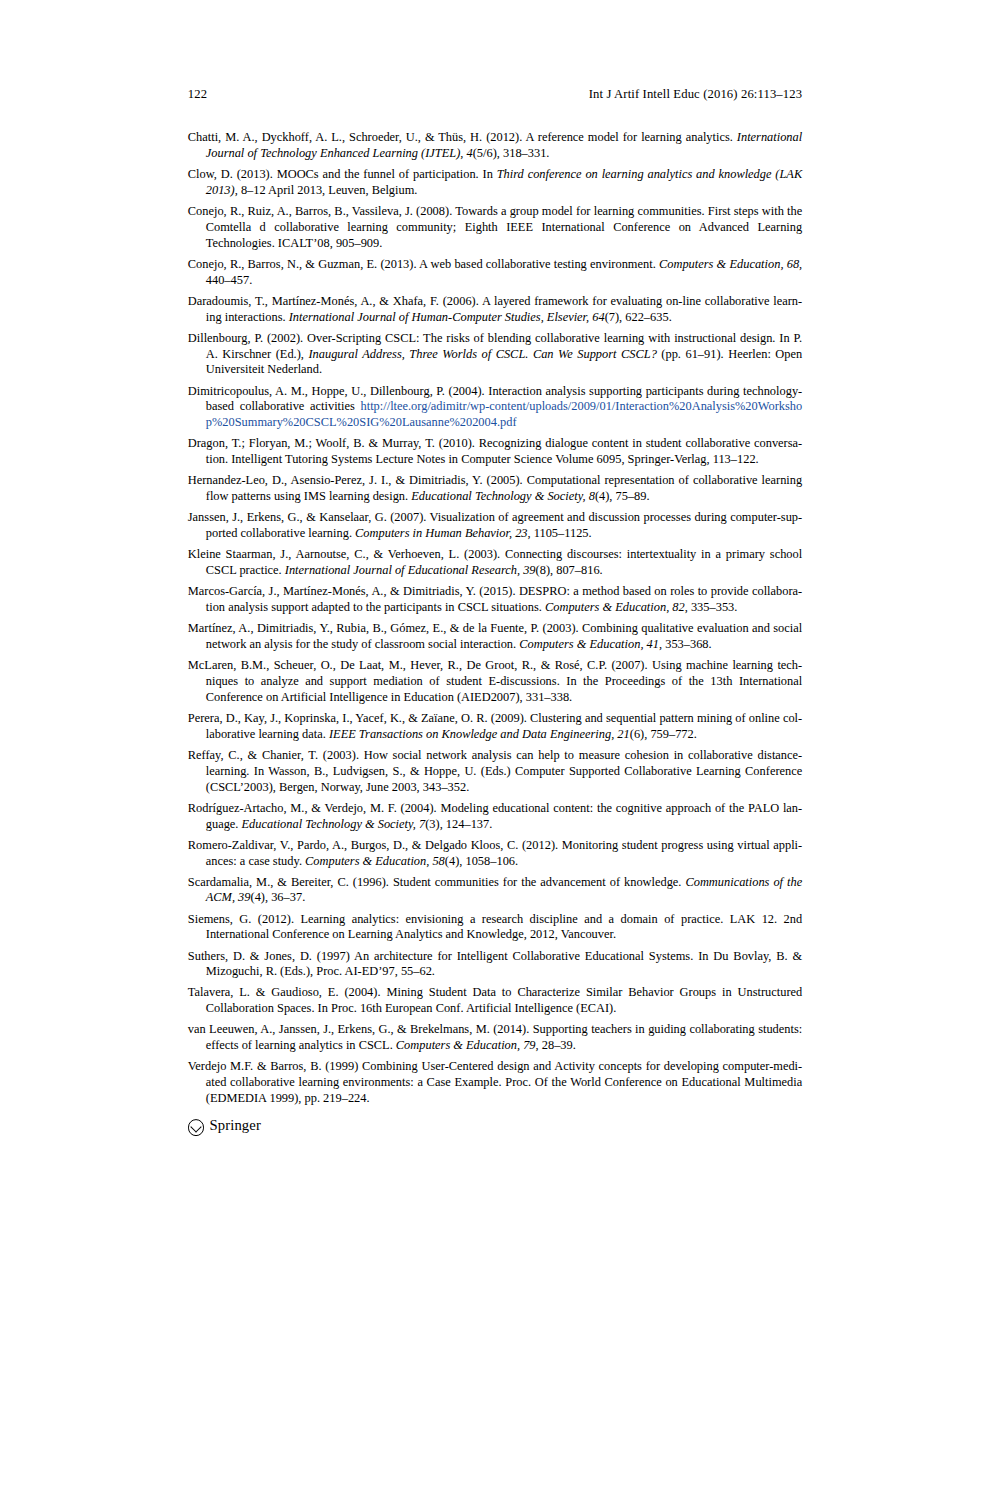122 Int J Artif Intell Educ (2016) 26:113–123
Chatti, M. A., Dyckhoff, A. L., Schroeder, U., & Thüs, H. (2012). A reference model for learning analytics. International Journal of Technology Enhanced Learning (IJTEL), 4(5/6), 318–331.
Clow, D. (2013). MOOCs and the funnel of participation. In Third conference on learning analytics and knowledge (LAK 2013), 8–12 April 2013, Leuven, Belgium.
Conejo, R., Ruiz, A., Barros, B., Vassileva, J. (2008). Towards a group model for learning communities. First steps with the Comtella d collaborative learning community; Eighth IEEE International Conference on Advanced Learning Technologies. ICALT’08, 905–909.
Conejo, R., Barros, N., & Guzman, E. (2013). A web based collaborative testing environment. Computers & Education, 68, 440–457.
Daradoumis, T., Martínez-Monés, A., & Xhafa, F. (2006). A layered framework for evaluating on-line collaborative learning interactions. International Journal of Human-Computer Studies, Elsevier, 64(7), 622–635.
Dillenbourg, P. (2002). Over-Scripting CSCL: The risks of blending collaborative learning with instructional design. In P. A. Kirschner (Ed.), Inaugural Address, Three Worlds of CSCL. Can We Support CSCL? (pp. 61–91). Heerlen: Open Universiteit Nederland.
Dimitricopoulus, A. M., Hoppe, U., Dillenbourg, P. (2004). Interaction analysis supporting participants during technology-based collaborative activities http://ltee.org/adimitr/wp-content/uploads/2009/01/Interaction%20Analysis%20Workshop%20Summary%20CSCL%20SIG%20Lausanne%202004.pdf
Dragon, T.; Floryan, M.; Woolf, B. & Murray, T. (2010). Recognizing dialogue content in student collaborative conversation. Intelligent Tutoring Systems Lecture Notes in Computer Science Volume 6095, Springer-Verlag, 113–122.
Hernandez-Leo, D., Asensio-Perez, J. I., & Dimitriadis, Y. (2005). Computational representation of collaborative learning flow patterns using IMS learning design. Educational Technology & Society, 8(4), 75–89.
Janssen, J., Erkens, G., & Kanselaar, G. (2007). Visualization of agreement and discussion processes during computer-supported collaborative learning. Computers in Human Behavior, 23, 1105–1125.
Kleine Staarman, J., Aarnoutse, C., & Verhoeven, L. (2003). Connecting discourses: intertextuality in a primary school CSCL practice. International Journal of Educational Research, 39(8), 807–816.
Marcos-García, J., Martínez-Monés, A., & Dimitriadis, Y. (2015). DESPRO: a method based on roles to provide collaboration analysis support adapted to the participants in CSCL situations. Computers & Education, 82, 335–353.
Martínez, A., Dimitriadis, Y., Rubia, B., Gómez, E., & de la Fuente, P. (2003). Combining qualitative evaluation and social network an alysis for the study of classroom social interaction. Computers & Education, 41, 353–368.
McLaren, B.M., Scheuer, O., De Laat, M., Hever, R., De Groot, R., & Rosé, C.P. (2007). Using machine learning techniques to analyze and support mediation of student E-discussions. In the Proceedings of the 13th International Conference on Artificial Intelligence in Education (AIED2007), 331–338.
Perera, D., Kay, J., Koprinska, I., Yacef, K., & Zaïane, O. R. (2009). Clustering and sequential pattern mining of online collaborative learning data. IEEE Transactions on Knowledge and Data Engineering, 21(6), 759–772.
Reffay, C., & Chanier, T. (2003). How social network analysis can help to measure cohesion in collaborative distance-learning. In Wasson, B., Ludvigsen, S., & Hoppe, U. (Eds.) Computer Supported Collaborative Learning Conference (CSCL’2003), Bergen, Norway, June 2003, 343–352.
Rodríguez-Artacho, M., & Verdejo, M. F. (2004). Modeling educational content: the cognitive approach of the PALO language. Educational Technology & Society, 7(3), 124–137.
Romero-Zaldivar, V., Pardo, A., Burgos, D., & Delgado Kloos, C. (2012). Monitoring student progress using virtual appliances: a case study. Computers & Education, 58(4), 1058–106.
Scardamalia, M., & Bereiter, C. (1996). Student communities for the advancement of knowledge. Communications of the ACM, 39(4), 36–37.
Siemens, G. (2012). Learning analytics: envisioning a research discipline and a domain of practice. LAK 12. 2nd International Conference on Learning Analytics and Knowledge, 2012, Vancouver.
Suthers, D. & Jones, D. (1997) An architecture for Intelligent Collaborative Educational Systems. In Du Bovlay, B. & Mizoguchi, R. (Eds.), Proc. AI-ED’97, 55–62.
Talavera, L. & Gaudioso, E. (2004). Mining Student Data to Characterize Similar Behavior Groups in Unstructured Collaboration Spaces. In Proc. 16th European Conf. Artificial Intelligence (ECAI).
van Leeuwen, A., Janssen, J., Erkens, G., & Brekelmans, M. (2014). Supporting teachers in guiding collaborating students: effects of learning analytics in CSCL. Computers & Education, 79, 28–39.
Verdejo M.F. & Barros, B. (1999) Combining User-Centered design and Activity concepts for developing computer-mediated collaborative learning environments: a Case Example. Proc. Of the World Conference on Educational Multimedia (EDMEDIA 1999), pp. 219–224.
Springer